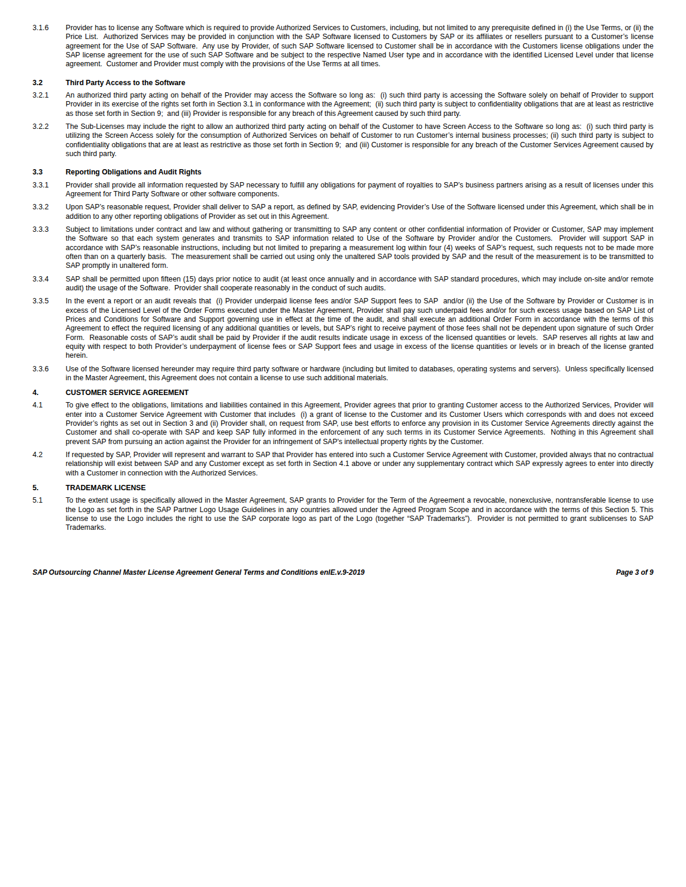3.1.6
Provider has to license any Software which is required to provide Authorized Services to Customers, including, but not limited to any prerequisite defined in (i) the Use Terms, or (ii) the Price List. Authorized Services may be provided in conjunction with the SAP Software licensed to Customers by SAP or its affiliates or resellers pursuant to a Customer’s license agreement for the Use of SAP Software. Any use by Provider, of such SAP Software licensed to Customer shall be in accordance with the Customers license obligations under the SAP license agreement for the use of such SAP Software and be subject to the respective Named User type and in accordance with the identified Licensed Level under that license agreement. Customer and Provider must comply with the provisions of the Use Terms at all times.
3.2
Third Party Access to the Software
3.2.1
An authorized third party acting on behalf of the Provider may access the Software so long as: (i) such third party is accessing the Software solely on behalf of Provider to support Provider in its exercise of the rights set forth in Section 3.1 in conformance with the Agreement; (ii) such third party is subject to confidentiality obligations that are at least as restrictive as those set forth in Section 9; and (iii) Provider is responsible for any breach of this Agreement caused by such third party.
3.2.2
The Sub-Licenses may include the right to allow an authorized third party acting on behalf of the Customer to have Screen Access to the Software so long as: (i) such third party is utilizing the Screen Access solely for the consumption of Authorized Services on behalf of Customer to run Customer’s internal business processes; (ii) such third party is subject to confidentiality obligations that are at least as restrictive as those set forth in Section 9; and (iii) Customer is responsible for any breach of the Customer Services Agreement caused by such third party.
3.3
Reporting Obligations and Audit Rights
3.3.1
Provider shall provide all information requested by SAP necessary to fulfill any obligations for payment of royalties to SAP’s business partners arising as a result of licenses under this Agreement for Third Party Software or other software components.
3.3.2
Upon SAP’s reasonable request, Provider shall deliver to SAP a report, as defined by SAP, evidencing Provider’s Use of the Software licensed under this Agreement, which shall be in addition to any other reporting obligations of Provider as set out in this Agreement.
3.3.3
Subject to limitations under contract and law and without gathering or transmitting to SAP any content or other confidential information of Provider or Customer, SAP may implement the Software so that each system generates and transmits to SAP information related to Use of the Software by Provider and/or the Customers. Provider will support SAP in accordance with SAP’s reasonable instructions, including but not limited to preparing a measurement log within four (4) weeks of SAP’s request, such requests not to be made more often than on a quarterly basis. The measurement shall be carried out using only the unaltered SAP tools provided by SAP and the result of the measurement is to be transmitted to SAP promptly in unaltered form.
3.3.4
SAP shall be permitted upon fifteen (15) days prior notice to audit (at least once annually and in accordance with SAP standard procedures, which may include on-site and/or remote audit) the usage of the Software. Provider shall cooperate reasonably in the conduct of such audits.
3.3.5
In the event a report or an audit reveals that (i) Provider underpaid license fees and/or SAP Support fees to SAP and/or (ii) the Use of the Software by Provider or Customer is in excess of the Licensed Level of the Order Forms executed under the Master Agreement, Provider shall pay such underpaid fees and/or for such excess usage based on SAP List of Prices and Conditions for Software and Support governing use in effect at the time of the audit, and shall execute an additional Order Form in accordance with the terms of this Agreement to effect the required licensing of any additional quantities or levels, but SAP’s right to receive payment of those fees shall not be dependent upon signature of such Order Form. Reasonable costs of SAP’s audit shall be paid by Provider if the audit results indicate usage in excess of the licensed quantities or levels. SAP reserves all rights at law and equity with respect to both Provider’s underpayment of license fees or SAP Support fees and usage in excess of the license quantities or levels or in breach of the license granted herein.
3.3.6
Use of the Software licensed hereunder may require third party software or hardware (including but limited to databases, operating systems and servers). Unless specifically licensed in the Master Agreement, this Agreement does not contain a license to use such additional materials.
4.
CUSTOMER SERVICE AGREEMENT
4.1
To give effect to the obligations, limitations and liabilities contained in this Agreement, Provider agrees that prior to granting Customer access to the Authorized Services, Provider will enter into a Customer Service Agreement with Customer that includes (i) a grant of license to the Customer and its Customer Users which corresponds with and does not exceed Provider’s rights as set out in Section 3 and (ii) Provider shall, on request from SAP, use best efforts to enforce any provision in its Customer Service Agreements directly against the Customer and shall co-operate with SAP and keep SAP fully informed in the enforcement of any such terms in its Customer Service Agreements. Nothing in this Agreement shall prevent SAP from pursuing an action against the Provider for an infringement of SAP's intellectual property rights by the Customer.
4.2
If requested by SAP, Provider will represent and warrant to SAP that Provider has entered into such a Customer Service Agreement with Customer, provided always that no contractual relationship will exist between SAP and any Customer except as set forth in Section 4.1 above or under any supplementary contract which SAP expressly agrees to enter into directly with a Customer in connection with the Authorized Services.
5.
TRADEMARK LICENSE
5.1
To the extent usage is specifically allowed in the Master Agreement, SAP grants to Provider for the Term of the Agreement a revocable, nonexclusive, nontransferable license to use the Logo as set forth in the SAP Partner Logo Usage Guidelines in any countries allowed under the Agreed Program Scope and in accordance with the terms of this Section 5. This license to use the Logo includes the right to use the SAP corporate logo as part of the Logo (together “SAP Trademarks”). Provider is not permitted to grant sublicenses to SAP Trademarks.
SAP Outsourcing Channel Master License Agreement General Terms and Conditions enIE.v.9-2019
Page 3 of 9